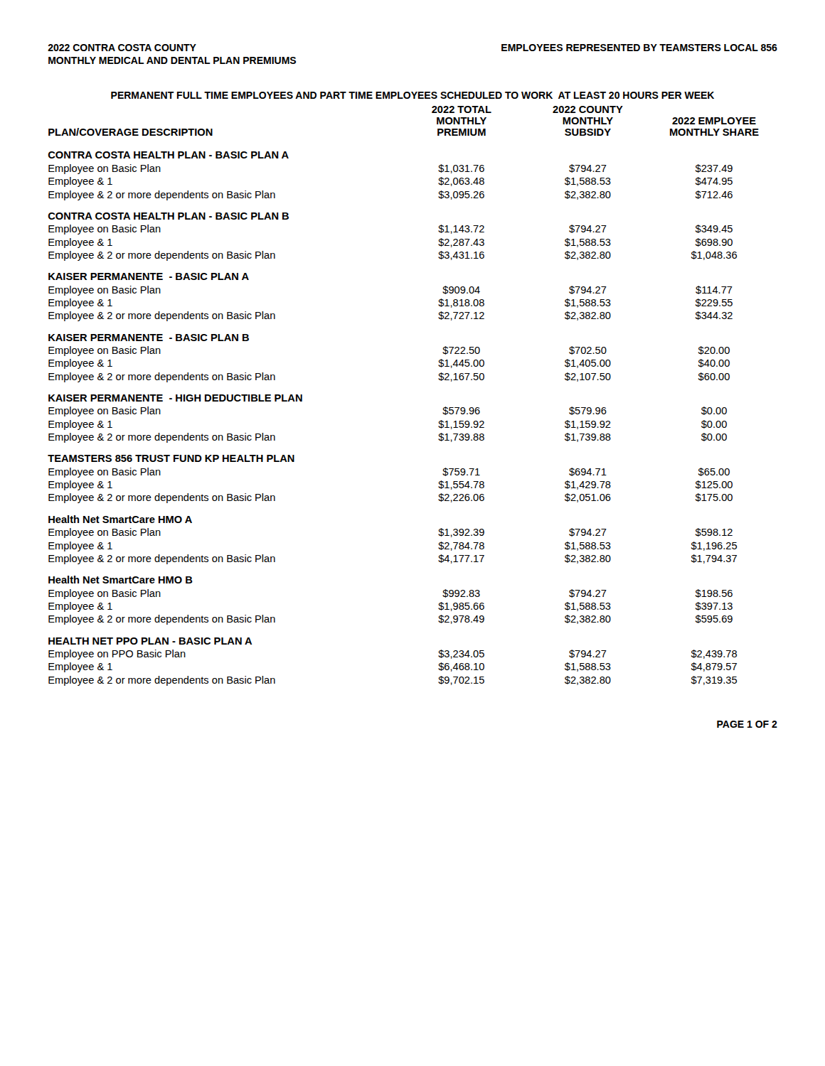2022 CONTRA COSTA COUNTY
MONTHLY MEDICAL AND DENTAL PLAN PREMIUMS
EMPLOYEES REPRESENTED BY TEAMSTERS LOCAL 856
PERMANENT FULL TIME EMPLOYEES AND PART TIME EMPLOYEES SCHEDULED TO WORK AT LEAST 20 HOURS PER WEEK
| PLAN/COVERAGE DESCRIPTION | 2022 TOTAL MONTHLY PREMIUM | 2022 COUNTY MONTHLY SUBSIDY | 2022 EMPLOYEE MONTHLY SHARE |
| --- | --- | --- | --- |
| CONTRA COSTA HEALTH PLAN - BASIC PLAN A |
| Employee on Basic Plan | $1,031.76 | $794.27 | $237.49 |
| Employee & 1 | $2,063.48 | $1,588.53 | $474.95 |
| Employee & 2 or more dependents on Basic Plan | $3,095.26 | $2,382.80 | $712.46 |
| CONTRA COSTA HEALTH PLAN - BASIC PLAN B |
| Employee on Basic Plan | $1,143.72 | $794.27 | $349.45 |
| Employee & 1 | $2,287.43 | $1,588.53 | $698.90 |
| Employee & 2 or more dependents on Basic Plan | $3,431.16 | $2,382.80 | $1,048.36 |
| KAISER PERMANENTE - BASIC PLAN A |
| Employee on Basic Plan | $909.04 | $794.27 | $114.77 |
| Employee & 1 | $1,818.08 | $1,588.53 | $229.55 |
| Employee & 2 or more dependents on Basic Plan | $2,727.12 | $2,382.80 | $344.32 |
| KAISER PERMANENTE - BASIC PLAN B |
| Employee on Basic Plan | $722.50 | $702.50 | $20.00 |
| Employee & 1 | $1,445.00 | $1,405.00 | $40.00 |
| Employee & 2 or more dependents on Basic Plan | $2,167.50 | $2,107.50 | $60.00 |
| KAISER PERMANENTE - HIGH DEDUCTIBLE PLAN |
| Employee on Basic Plan | $579.96 | $579.96 | $0.00 |
| Employee & 1 | $1,159.92 | $1,159.92 | $0.00 |
| Employee & 2 or more dependents on Basic Plan | $1,739.88 | $1,739.88 | $0.00 |
| TEAMSTERS 856 TRUST FUND KP HEALTH PLAN |
| Employee on Basic Plan | $759.71 | $694.71 | $65.00 |
| Employee & 1 | $1,554.78 | $1,429.78 | $125.00 |
| Employee & 2 or more dependents on Basic Plan | $2,226.06 | $2,051.06 | $175.00 |
| Health Net SmartCare HMO A |
| Employee on Basic Plan | $1,392.39 | $794.27 | $598.12 |
| Employee & 1 | $2,784.78 | $1,588.53 | $1,196.25 |
| Employee & 2 or more dependents on Basic Plan | $4,177.17 | $2,382.80 | $1,794.37 |
| Health Net SmartCare HMO B |
| Employee on Basic Plan | $992.83 | $794.27 | $198.56 |
| Employee & 1 | $1,985.66 | $1,588.53 | $397.13 |
| Employee & 2 or more dependents on Basic Plan | $2,978.49 | $2,382.80 | $595.69 |
| HEALTH NET PPO PLAN - BASIC PLAN A |
| Employee on PPO Basic Plan | $3,234.05 | $794.27 | $2,439.78 |
| Employee & 1 | $6,468.10 | $1,588.53 | $4,879.57 |
| Employee & 2 or more dependents on Basic Plan | $9,702.15 | $2,382.80 | $7,319.35 |
PAGE 1 OF 2